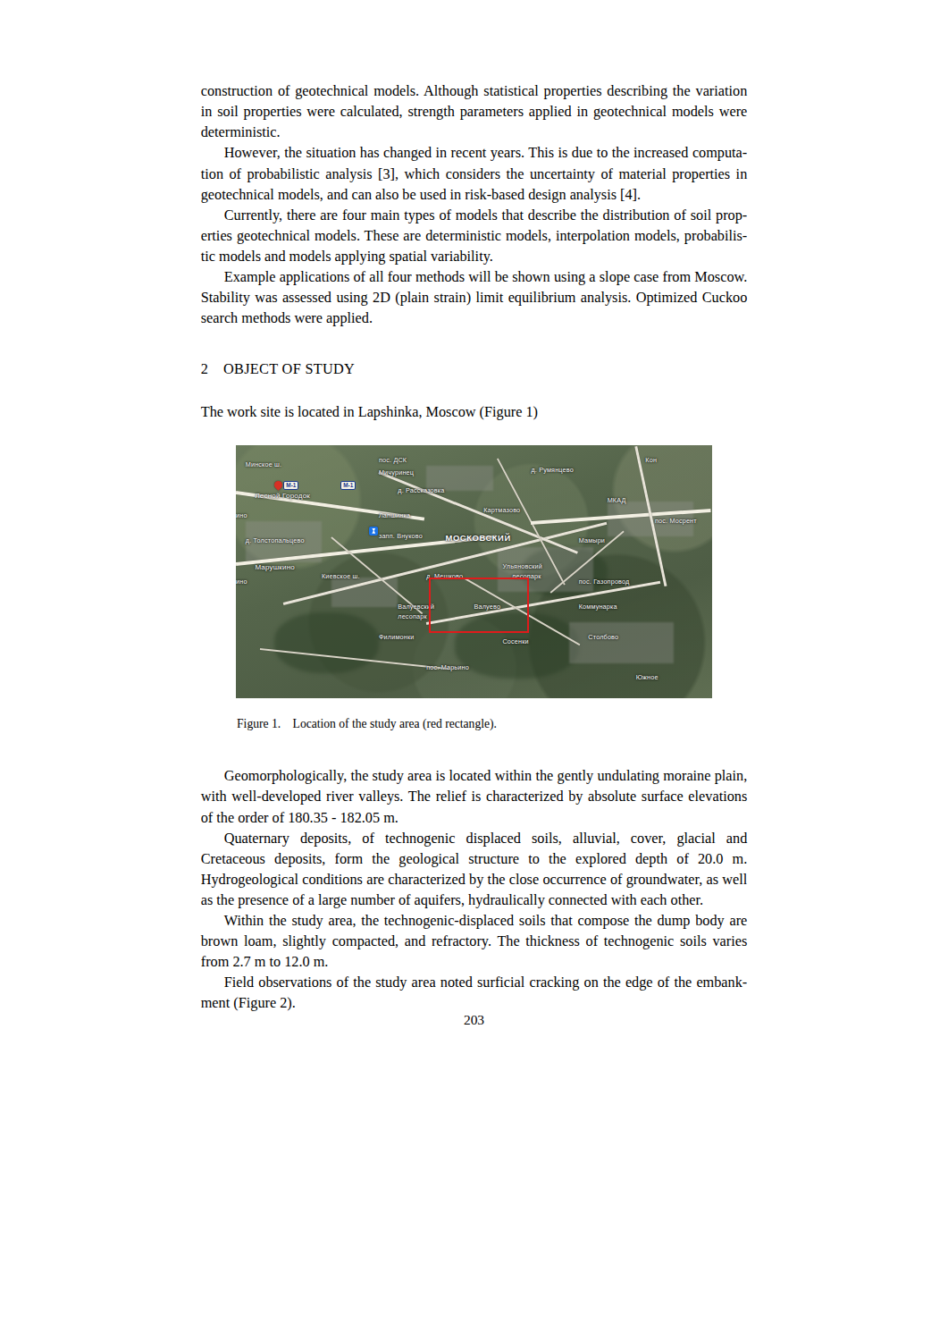construction of geotechnical models. Although statistical properties describing the variation in soil properties were calculated, strength parameters applied in geotechnical models were deterministic.
However, the situation has changed in recent years. This is due to the increased computation of probabilistic analysis [3], which considers the uncertainty of material properties in geotechnical models, and can also be used in risk-based design analysis [4].
Currently, there are four main types of models that describe the distribution of soil properties geotechnical models. These are deterministic models, interpolation models, probabilistic models and models applying spatial variability.
Example applications of all four methods will be shown using a slope case from Moscow. Stability was assessed using 2D (plain strain) limit equilibrium analysis. Optimized Cuckoo search methods were applied.
2 OBJECT OF STUDY
The work site is located in Lapshinka, Moscow (Figure 1)
Минское ш.
пос. ДСК
Мичуринец
д. Румянцево
Кон
Лесной Городок
д. Рассказовка
ино
Лапшинка
Картмазово
МКАД
пос. Мосрент
д. Толстопальцево
запп. Внуково
МОСКОВСКИЙ
Мамыри
Марушкино
ино
Киевское ш.
д. Мешково
Ульяновский
лесопарк
пос. Газопровод
Валуевский
лесопарк
Валуево
Коммунарка
Филимонки
Сосенки
Столбово
пос. Марьино
Южное
М-1
М-1
Figure 1. Location of the study area (red rectangle).
Geomorphologically, the study area is located within the gently undulating moraine plain, with well-developed river valleys. The relief is characterized by absolute surface elevations of the order of 180.35 - 182.05 m.
Quaternary deposits, of technogenic displaced soils, alluvial, cover, glacial and Cretaceous deposits, form the geological structure to the explored depth of 20.0 m. Hydrogeological conditions are characterized by the close occurrence of groundwater, as well as the presence of a large number of aquifers, hydraulically connected with each other.
Within the study area, the technogenic-displaced soils that compose the dump body are brown loam, slightly compacted, and refractory. The thickness of technogenic soils varies from 2.7 m to 12.0 m.
Field observations of the study area noted surficial cracking on the edge of the embankment (Figure 2).
203